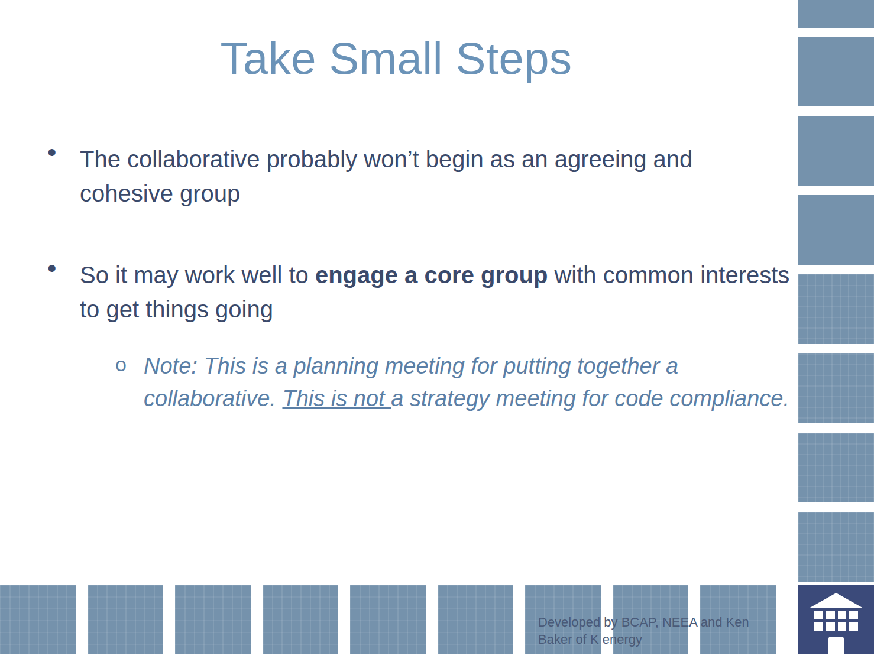Take Small Steps
The collaborative probably won’t begin as an agreeing and cohesive group
So it may work well to engage a core group with common interests to get things going
Note: This is a planning meeting for putting together a collaborative. This is not a strategy meeting for code compliance.
Developed by BCAP, NEEA and Ken
Baker of K energy